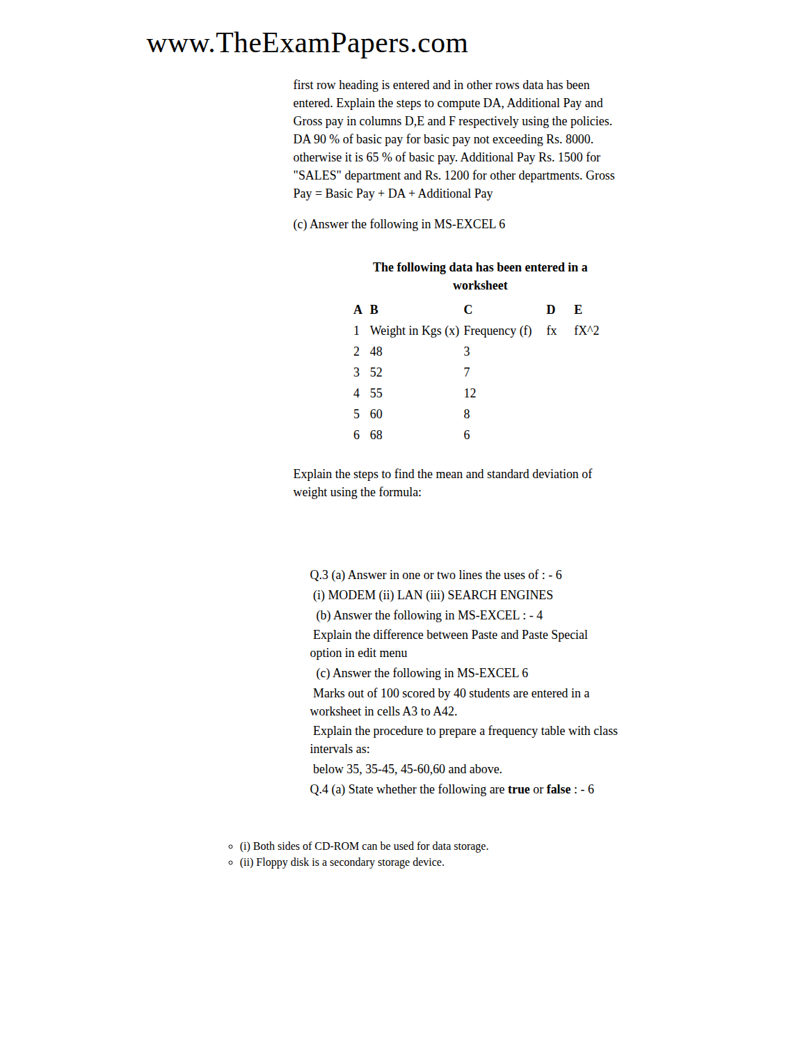www.TheExamPapers.com
first row heading is entered and in other rows data has been entered. Explain the steps to compute DA, Additional Pay and Gross pay in columns D,E and F respectively using the policies. DA 90 % of basic pay for basic pay not exceeding Rs. 8000. otherwise it is 65 % of basic pay. Additional Pay Rs. 1500 for "SALES" department and Rs. 1200 for other departments. Gross Pay = Basic Pay + DA + Additional Pay
(c) Answer the following in MS-EXCEL 6
The following data has been entered in a worksheet
| A | B | C | D | E |
| 1 | Weight in Kgs (x) | Frequency (f) | fx | fX^2 |
| 2 | 48 | 3 | | |
| 3 | 52 | 7 | | |
| 4 | 55 | 12 | | |
| 5 | 60 | 8 | | |
| 6 | 68 | 6 | | |
Explain the steps to find the mean and standard deviation of weight using the formula:
Q.3 (a) Answer in one or two lines the uses of : - 6
(i) MODEM (ii) LAN (iii) SEARCH ENGINES
(b) Answer the following in MS-EXCEL : - 4
Explain the difference between Paste and Paste Special option in edit menu
(c) Answer the following in MS-EXCEL 6
Marks out of 100 scored by 40 students are entered in a worksheet in cells A3 to A42.
Explain the procedure to prepare a frequency table with class intervals as:
below 35, 35-45, 45-60,60 and above.
Q.4 (a) State whether the following are true or false : - 6
(i) Both sides of CD-ROM can be used for data storage.
(ii) Floppy disk is a secondary storage device.